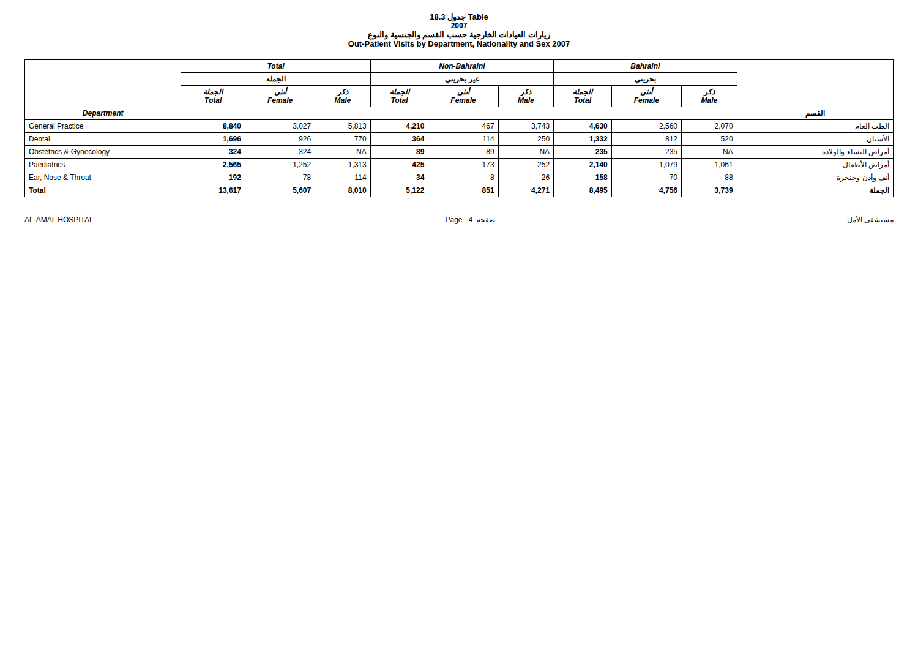جدول 18.3 Table
2007
زيارات العيادات الخارجية حسب القسم والجنسية والنوع
Out-Patient Visits by Department, Nationality and Sex 2007
| | Total | Non-Bahraini | Bahraini | |
| --- | --- | --- | --- | --- |
| الجملة | غير بحريني | بحريني |
| الجملة Total | أنثى Female | ذكر Male | الجملة Total | أنثى Female | ذكر Male | الجملة Total | أنثى Female | ذكر Male |
| Department | | القسم |
| General Practice | 8,840 | 3,027 | 5,813 | 4,210 | 467 | 3,743 | 4,630 | 2,560 | 2,070 | الطب العام |
| Dental | 1,696 | 926 | 770 | 364 | 114 | 250 | 1,332 | 812 | 520 | الأسنان |
| Obstetrics & Gynecology | 324 | 324 | NA | 89 | 89 | NA | 235 | 235 | NA | أمراض النساء والولادة |
| Paediatrics | 2,565 | 1,252 | 1,313 | 425 | 173 | 252 | 2,140 | 1,079 | 1,061 | أمراض الأطفال |
| Ear, Nose & Throat | 192 | 78 | 114 | 34 | 8 | 26 | 158 | 70 | 88 | أنف وأذن وحنجرة |
| Total | 13,617 | 5,607 | 8,010 | 5,122 | 851 | 4,271 | 8,495 | 4,756 | 3,739 | الجملة |
AL-AMAL HOSPITAL
Page 4 صفحة
مستشفى الأمل